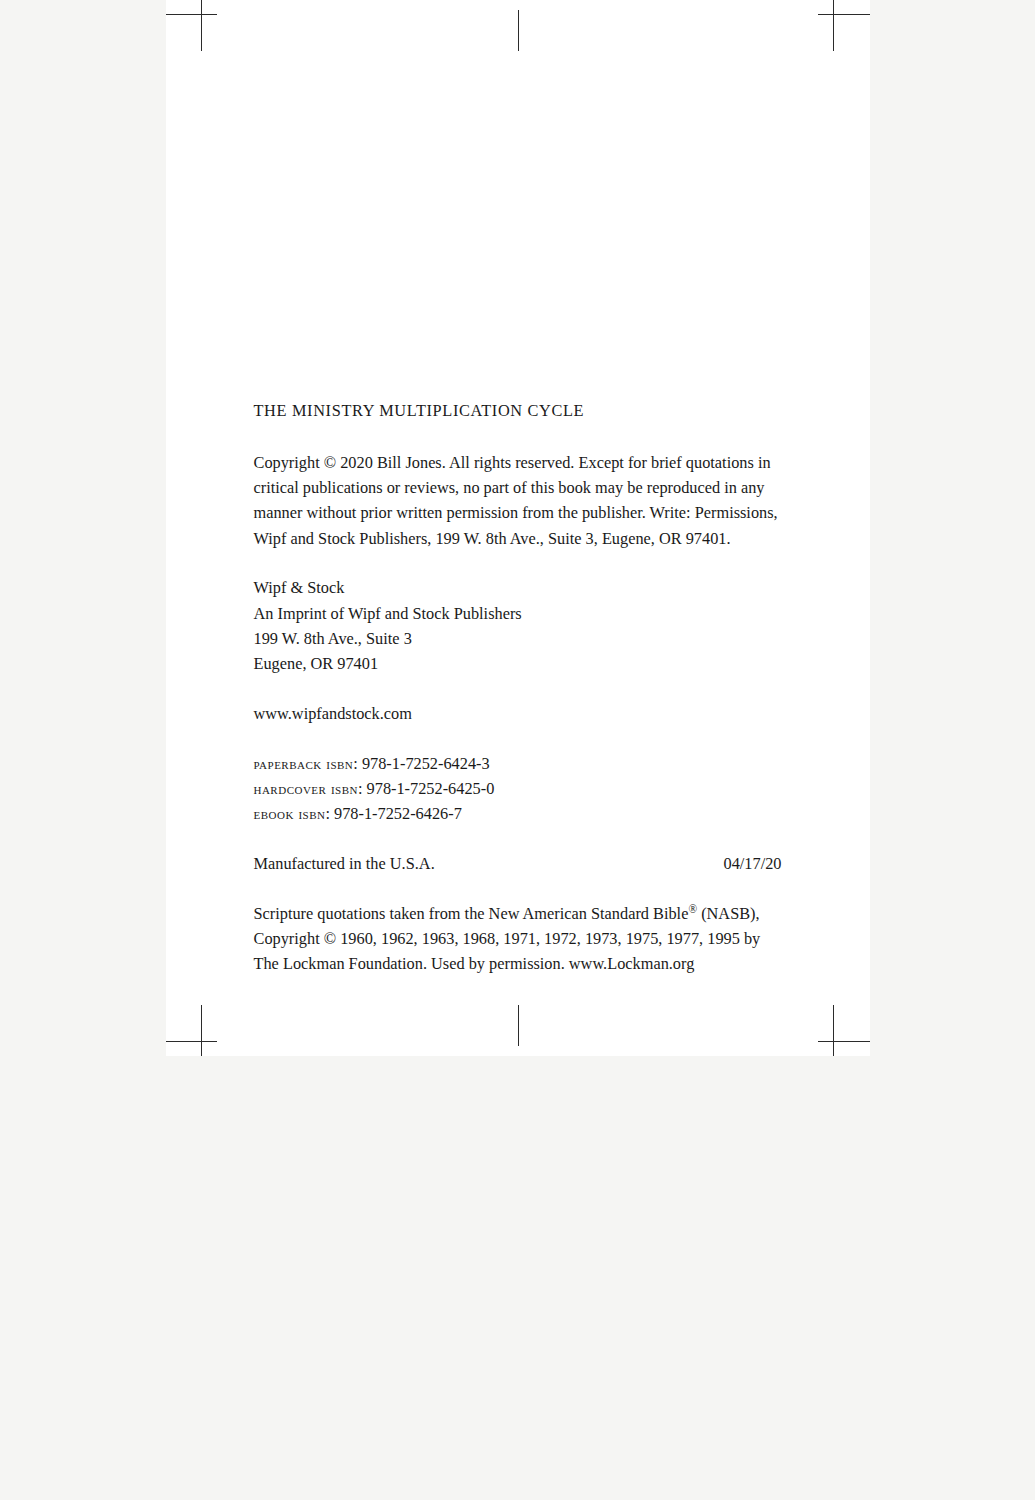The Ministry Multiplication Cycle
Copyright © 2020 Bill Jones. All rights reserved. Except for brief quotations in critical publications or reviews, no part of this book may be reproduced in any manner without prior written permission from the publisher. Write: Permissions, Wipf and Stock Publishers, 199 W. 8th Ave., Suite 3, Eugene, OR 97401.
Wipf & Stock
An Imprint of Wipf and Stock Publishers
199 W. 8th Ave., Suite 3
Eugene, OR 97401
www.wipfandstock.com
paperback isbn: 978-1-7252-6424-3
hardcover isbn: 978-1-7252-6425-0
ebook isbn: 978-1-7252-6426-7
Manufactured in the U.S.A. 04/17/20
Scripture quotations taken from the New American Standard Bible® (NASB), Copyright © 1960, 1962, 1963, 1968, 1971, 1972, 1973, 1975, 1977, 1995 by The Lockman Foundation. Used by permission. www.Lockman.org